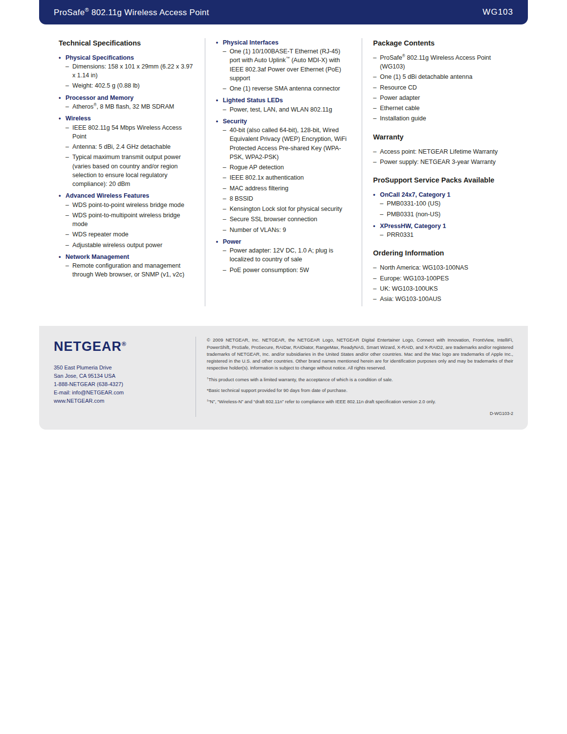ProSafe® 802.11g Wireless Access Point
WG103
Technical Specifications
Physical Specifications
Dimensions: 158 x 101 x 29mm (6.22 x 3.97 x 1.14 in)
Weight: 402.5 g (0.88 lb)
Processor and Memory
Atheros®, 8 MB flash, 32 MB SDRAM
Wireless
IEEE 802.11g 54 Mbps Wireless Access Point
Antenna: 5 dBi, 2.4 GHz detachable
Typical maximum transmit output power (varies based on country and/or region selection to ensure local regulatory compliance): 20 dBm
Advanced Wireless Features
WDS point-to-point wireless bridge mode
WDS point-to-multipoint wireless bridge mode
WDS repeater mode
Adjustable wireless output power
Network Management
Remote configuration and management through Web browser, or SNMP (v1, v2c)
Physical Interfaces
One (1) 10/100BASE-T Ethernet (RJ-45) port with Auto Uplink™ (Auto MDI-X) with IEEE 802.3af Power over Ethernet (PoE) support
One (1) reverse SMA antenna connector
Lighted Status LEDs
Power, test, LAN, and WLAN 802.11g
Security
40-bit (also called 64-bit), 128-bit, Wired Equivalent Privacy (WEP) Encryption, WiFi Protected Access Pre-shared Key (WPA-PSK, WPA2-PSK)
Rogue AP detection
IEEE 802.1x authentication
MAC address filtering
8 BSSID
Kensington Lock slot for physical security
Secure SSL browser connection
Number of VLANs: 9
Power
Power adapter: 12V DC, 1.0 A; plug is localized to country of sale
PoE power consumption: 5W
Package Contents
ProSafe® 802.11g Wireless Access Point (WG103)
One (1) 5 dBi detachable antenna
Resource CD
Power adapter
Ethernet cable
Installation guide
Warranty
Access point: NETGEAR Lifetime Warranty
Power supply: NETGEAR 3-year Warranty
ProSupport Service Packs Available
OnCall 24x7, Category 1
PMB0331-100 (US)
PMB0331 (non-US)
XPressHW, Category 1
PRR0331
Ordering Information
North America: WG103-100NAS
Europe: WG103-100PES
UK: WG103-100UKS
Asia: WG103-100AUS
NETGEAR®
350 East Plumeria Drive
San Jose, CA 95134 USA
1-888-NETGEAR (638-4327)
E-mail: info@NETGEAR.com
www.NETGEAR.com
© 2009 NETGEAR, Inc. NETGEAR, the NETGEAR Logo, NETGEAR Digital Entertainer Logo, Connect with Innovation, FrontView, IntelliFi, PowerShift, ProSafe, ProSecure, RAIDar, RAIDiator, RangeMax, ReadyNAS, Smart Wizard, X-RAID, and X-RAID2, are trademarks and/or registered trademarks of NETGEAR, Inc. and/or subsidiaries in the United States and/or other countries. Mac and the Mac logo are trademarks of Apple Inc., registered in the U.S. and other countries. Other brand names mentioned herein are for identification purposes only and may be trademarks of their respective holder(s). Information is subject to change without notice. All rights reserved.
†This product comes with a limited warranty, the acceptance of which is a condition of sale.
*Basic technical support provided for 90 days from date of purchase.
‡“N”, “Wireless-N” and “draft 802.11n” refer to compliance with IEEE 802.11n draft specification version 2.0 only.
D-WG103-2